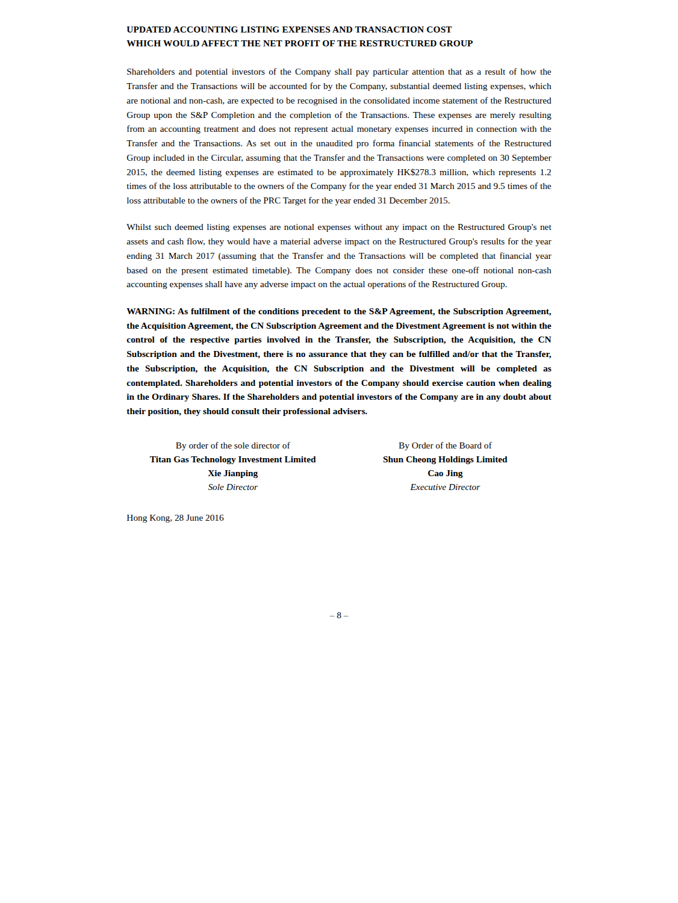Updated Accounting Listing Expenses and Transaction Cost
Which Would Affect the Net Profit of the Restructured Group
Shareholders and potential investors of the Company shall pay particular attention that as a result of how the Transfer and the Transactions will be accounted for by the Company, substantial deemed listing expenses, which are notional and non-cash, are expected to be recognised in the consolidated income statement of the Restructured Group upon the S&P Completion and the completion of the Transactions. These expenses are merely resulting from an accounting treatment and does not represent actual monetary expenses incurred in connection with the Transfer and the Transactions. As set out in the unaudited pro forma financial statements of the Restructured Group included in the Circular, assuming that the Transfer and the Transactions were completed on 30 September 2015, the deemed listing expenses are estimated to be approximately HK$278.3 million, which represents 1.2 times of the loss attributable to the owners of the Company for the year ended 31 March 2015 and 9.5 times of the loss attributable to the owners of the PRC Target for the year ended 31 December 2015.
Whilst such deemed listing expenses are notional expenses without any impact on the Restructured Group's net assets and cash flow, they would have a material adverse impact on the Restructured Group's results for the year ending 31 March 2017 (assuming that the Transfer and the Transactions will be completed that financial year based on the present estimated timetable). The Company does not consider these one-off notional non-cash accounting expenses shall have any adverse impact on the actual operations of the Restructured Group.
WARNING: As fulfilment of the conditions precedent to the S&P Agreement, the Subscription Agreement, the Acquisition Agreement, the CN Subscription Agreement and the Divestment Agreement is not within the control of the respective parties involved in the Transfer, the Subscription, the Acquisition, the CN Subscription and the Divestment, there is no assurance that they can be fulfilled and/or that the Transfer, the Subscription, the Acquisition, the CN Subscription and the Divestment will be completed as contemplated. Shareholders and potential investors of the Company should exercise caution when dealing in the Ordinary Shares. If the Shareholders and potential investors of the Company are in any doubt about their position, they should consult their professional advisers.
| By order of the sole director of | By Order of the Board of |
| Titan Gas Technology Investment Limited | Shun Cheong Holdings Limited |
| Xie Jianping | Cao Jing |
| Sole Director | Executive Director |
Hong Kong, 28 June 2016
– 8 –